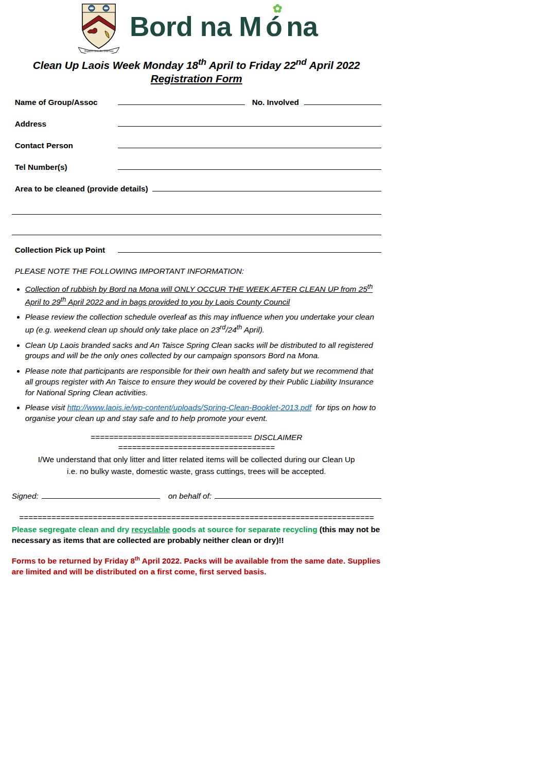Togairt leis An Dúchas
Bord na M ó✿na
Clean Up Laois Week Monday 18th April to Friday 22nd April 2022 Registration Form
Name of Group/Assoc
No. Involved
Address
Contact Person
Tel Number(s)
Area to be cleaned (provide details)
Collection Pick up Point
PLEASE NOTE THE FOLLOWING IMPORTANT INFORMATION:
Collection of rubbish by Bord na Mona will ONLY OCCUR THE WEEK AFTER CLEAN UP from 25th April to 29th April 2022 and in bags provided to you by Laois County Council
Please review the collection schedule overleaf as this may influence when you undertake your clean up (e.g. weekend clean up should only take place on 23rd/24th April).
Clean Up Laois branded sacks and An Taisce Spring Clean sacks will be distributed to all registered groups and will be the only ones collected by our campaign sponsors Bord na Mona.
Please note that participants are responsible for their own health and safety but we recommend that all groups register with An Taisce to ensure they would be covered by their Public Liability Insurance for National Spring Clean activities.
Please visit http://www.laois.ie/wp-content/uploads/Spring-Clean-Booklet-2013.pdf for tips on how to organise your clean up and stay safe and to help promote your event.
=================================== DISCLAIMER ==================================
I/We understand that only litter and litter related items will be collected during our Clean Up
i.e. no bulky waste, domestic waste, grass cuttings, trees will be accepted.
Signed: on behalf of:
=============================================================================
Please segregate clean and dry recyclable goods at source for separate recycling (this may not be necessary as items that are collected are probably neither clean or dry)!!
Forms to be returned by Friday 8th April 2022. Packs will be available from the same date. Supplies are limited and will be distributed on a first come, first served basis.